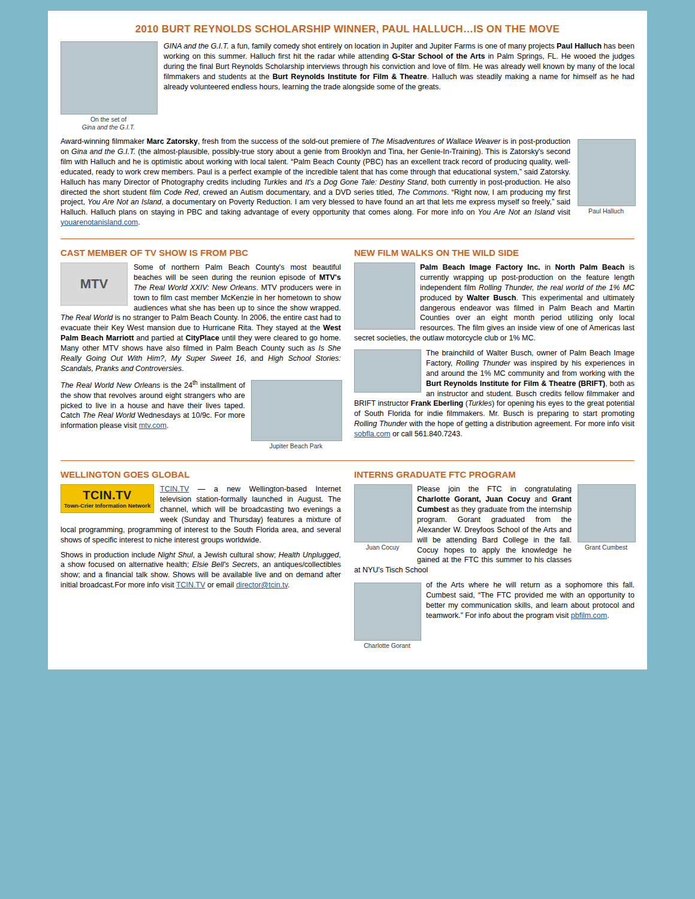2010 Burt Reynolds Scholarship Winner, Paul Halluch…Is On The Move
On the set of
Gina and the G.I.T.
GINA and the G.I.T. a fun, family comedy shot entirely on location in Jupiter and Jupiter Farms is one of many projects Paul Halluch has been working on this summer. Halluch first hit the radar while attending G-Star School of the Arts in Palm Springs, FL. He wooed the judges during the final Burt Reynolds Scholarship interviews through his conviction and love of film. He was already well known by many of the local filmmakers and students at the Burt Reynolds Institute for Film & Theatre. Halluch was steadily making a name for himself as he had already volunteered endless hours, learning the trade alongside some of the greats.
Paul Halluch
Award-winning filmmaker Marc Zatorsky, fresh from the success of the sold-out premiere of The Misadventures of Wallace Weaver is in post-production on Gina and the G.I.T. (the almost-plausible, possibly-true story about a genie from Brooklyn and Tina, her Genie-In-Training). This is Zatorsky's second film with Halluch and he is optimistic about working with local talent. “Palm Beach County (PBC) has an excellent track record of producing quality, well-educated, ready to work crew members. Paul is a perfect example of the incredible talent that has come through that educational system,” said Zatorsky. Halluch has many Director of Photography credits including Turkles and It's a Dog Gone Tale: Destiny Stand, both currently in post-production. He also directed the short student film Code Red, crewed an Autism documentary, and a DVD series titled, The Commons. “Right now, I am producing my first project, You Are Not an Island, a documentary on Poverty Reduction. I am very blessed to have found an art that lets me express myself so freely,” said Halluch. Halluch plans on staying in PBC and taking advantage of every opportunity that comes along. For more info on You Are Not an Island visit youarenotanisland.com.
Cast Member of TV Show is from PBC
MTV
Some of northern Palm Beach County's most beautiful beaches will be seen during the reunion episode of MTV's The Real World XXIV: New Orleans. MTV producers were in town to film cast member McKenzie in her hometown to show audiences what she has been up to since the show wrapped. The Real World is no stranger to Palm Beach County. In 2006, the entire cast had to evacuate their Key West mansion due to Hurricane Rita. They stayed at the West Palm Beach Marriott and partied at CityPlace until they were cleared to go home. Many other MTV shows have also filmed in Palm Beach County such as Is She Really Going Out With Him?, My Super Sweet 16, and High School Stories: Scandals, Pranks and Controversies.
Jupiter Beach Park
The Real World New Orleans is the 24th installment of the show that revolves around eight strangers who are picked to live in a house and have their lives taped. Catch The Real World Wednesdays at 10/9c. For more information please visit mtv.com.
New Film Walks on the Wild Side
Palm Beach Image Factory Inc. in North Palm Beach is currently wrapping up post-production on the feature length independent film Rolling Thunder, the real world of the 1% MC produced by Walter Busch. This experimental and ultimately dangerous endeavor was filmed in Palm Beach and Martin Counties over an eight month period utilizing only local resources. The film gives an inside view of one of Americas last secret societies, the outlaw motorcycle club or 1% MC.
The brainchild of Walter Busch, owner of Palm Beach Image Factory, Rolling Thunder was inspired by his experiences in and around the 1% MC community and from working with the Burt Reynolds Institute for Film & Theatre (BRIFT), both as an instructor and student. Busch credits fellow filmmaker and BRIFT instructor Frank Eberling (Turkles) for opening his eyes to the great potential of South Florida for indie filmmakers. Mr. Busch is preparing to start promoting Rolling Thunder with the hope of getting a distribution agreement. For more info visit sobfla.com or call 561.840.7243.
Wellington Goes Global
TCIN.TV
Town-Crier Information Network
TCIN.TV — a new Wellington-based Internet television station-formally launched in August. The channel, which will be broadcasting two evenings a week (Sunday and Thursday) features a mixture of local programming, programming of interest to the South Florida area, and several shows of specific interest to niche interest groups worldwide.
Shows in production include Night Shul, a Jewish cultural show; Health Unplugged, a show focused on alternative health; Elsie Bell's Secrets, an antiques/collectibles show; and a financial talk show. Shows will be available live and on demand after initial broadcast.For more info visit TCIN.TV or email director@tcin.tv.
Interns Graduate FTC Program
Juan Cocuy
Grant Cumbest
Please join the FTC in congratulating Charlotte Gorant, Juan Cocuy and Grant Cumbest as they graduate from the internship program. Gorant graduated from the Alexander W. Dreyfoos School of the Arts and will be attending Bard College in the fall. Cocuy hopes to apply the knowledge he gained at the FTC this summer to his classes at NYU's Tisch School
Charlotte Gorant
of the Arts where he will return as a sophomore this fall. Cumbest said, “The FTC provided me with an opportunity to better my communication skills, and learn about protocol and teamwork.” For info about the program visit pbfilm.com.